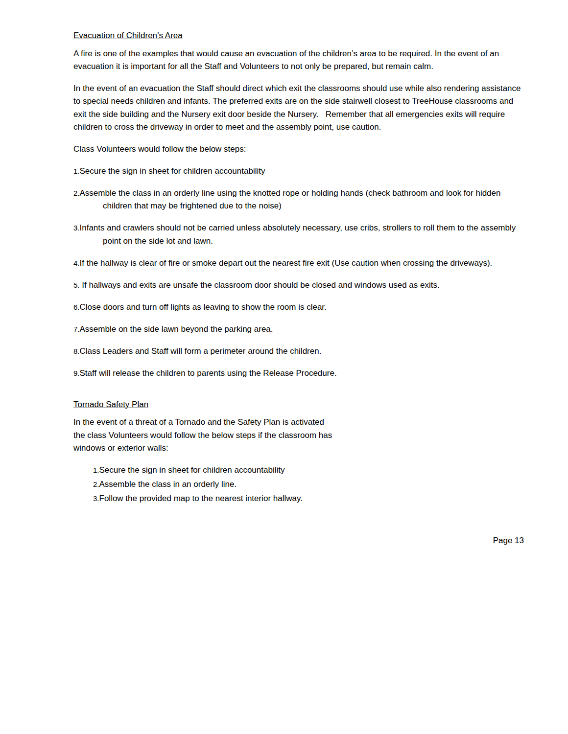Evacuation of Children’s Area
A fire is one of the examples that would cause an evacuation of the children’s area to be required. In the event of an evacuation it is important for all the Staff and Volunteers to not only be prepared, but remain calm.
In the event of an evacuation the Staff should direct which exit the classrooms should use while also rendering assistance to special needs children and infants. The preferred exits are on the side stairwell closest to TreeHouse classrooms and exit the side building and the Nursery exit door beside the Nursery. Remember that all emergencies exits will require children to cross the driveway in order to meet and the assembly point, use caution.
Class Volunteers would follow the below steps:
1. Secure the sign in sheet for children accountability
2. Assemble the class in an orderly line using the knotted rope or holding hands (check bathroom and look for hidden children that may be frightened due to the noise)
3. Infants and crawlers should not be carried unless absolutely necessary, use cribs, strollers to roll them to the assembly point on the side lot and lawn.
4. If the hallway is clear of fire or smoke depart out the nearest fire exit (Use caution when crossing the driveways).
5. If hallways and exits are unsafe the classroom door should be closed and windows used as exits.
6. Close doors and turn off lights as leaving to show the room is clear.
7. Assemble on the side lawn beyond the parking area.
8. Class Leaders and Staff will form a perimeter around the children.
9. Staff will release the children to parents using the Release Procedure.
Tornado Safety Plan
In the event of a threat of a Tornado and the Safety Plan is activated
the class Volunteers would follow the below steps if the classroom has
windows or exterior walls:
1. Secure the sign in sheet for children accountability
2. Assemble the class in an orderly line.
3. Follow the provided map to the nearest interior hallway.
Page 13